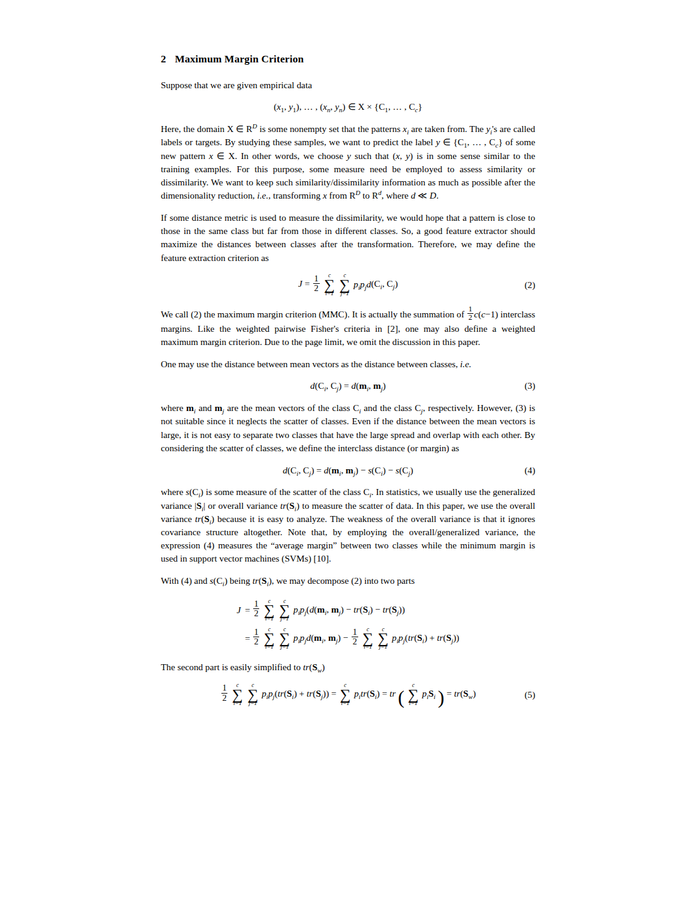2 Maximum Margin Criterion
Suppose that we are given empirical data
(x1, y1), … , (xn, yn) ∈ X × {C1, … , Cc}
Here, the domain X ∈ RD is some nonempty set that the patterns xi are taken from. The yi's are called labels or targets. By studying these samples, we want to predict the label y ∈ {C1, … , Cc} of some new pattern x ∈ X. In other words, we choose y such that (x, y) is in some sense similar to the training examples. For this purpose, some measure need be employed to assess similarity or dissimilarity. We want to keep such similarity/dissimilarity information as much as possible after the dimensionality reduction, i.e., transforming x from RD to Rd, where d ≪ D.
If some distance metric is used to measure the dissimilarity, we would hope that a pattern is close to those in the same class but far from those in different classes. So, a good feature extractor should maximize the distances between classes after the transformation. Therefore, we may define the feature extraction criterion as
J = 12 c∑i=1 c∑j=1 pipjd(Ci, Cj) (2)
We call (2) the maximum margin criterion (MMC). It is actually the summation of 12 c(c−1) interclass margins. Like the weighted pairwise Fisher's criteria in [2], one may also define a weighted maximum margin criterion. Due to the page limit, we omit the discussion in this paper.
One may use the distance between mean vectors as the distance between classes, i.e.
d(Ci, Cj) = d(mi, mj) (3)
where mi and mj are the mean vectors of the class Ci and the class Cj, respectively. However, (3) is not suitable since it neglects the scatter of classes. Even if the distance between the mean vectors is large, it is not easy to separate two classes that have the large spread and overlap with each other. By considering the scatter of classes, we define the interclass distance (or margin) as
d(Ci, Cj) = d(mi, mj) − s(Ci) − s(Cj) (4)
where s(Ci) is some measure of the scatter of the class Ci. In statistics, we usually use the generalized variance |Si| or overall variance tr(Si) to measure the scatter of data. In this paper, we use the overall variance tr(Si) because it is easy to analyze. The weakness of the overall variance is that it ignores covariance structure altogether. Note that, by employing the overall/generalized variance, the expression (4) measures the “average margin” between two classes while the minimum margin is used in support vector machines (SVMs) [10].
With (4) and s(Ci) being tr(Si), we may decompose (2) into two parts
J
=
12 c∑i=1 c∑j=1 pipj(d(mi, mj) − tr(Si) − tr(Sj))
=
12 c∑i=1 c∑j=1 pipjd(mi, mj) − 12 c∑i=1 c∑j=1 pipj(tr(Si) + tr(Sj))
The second part is easily simplified to tr(Sw)
12 c∑i=1 c∑j=1 pipj(tr(Si) + tr(Sj)) = c∑i=1 pitr(Si) = tr ( c∑i=1 pi Si ) = tr(Sw) (5)